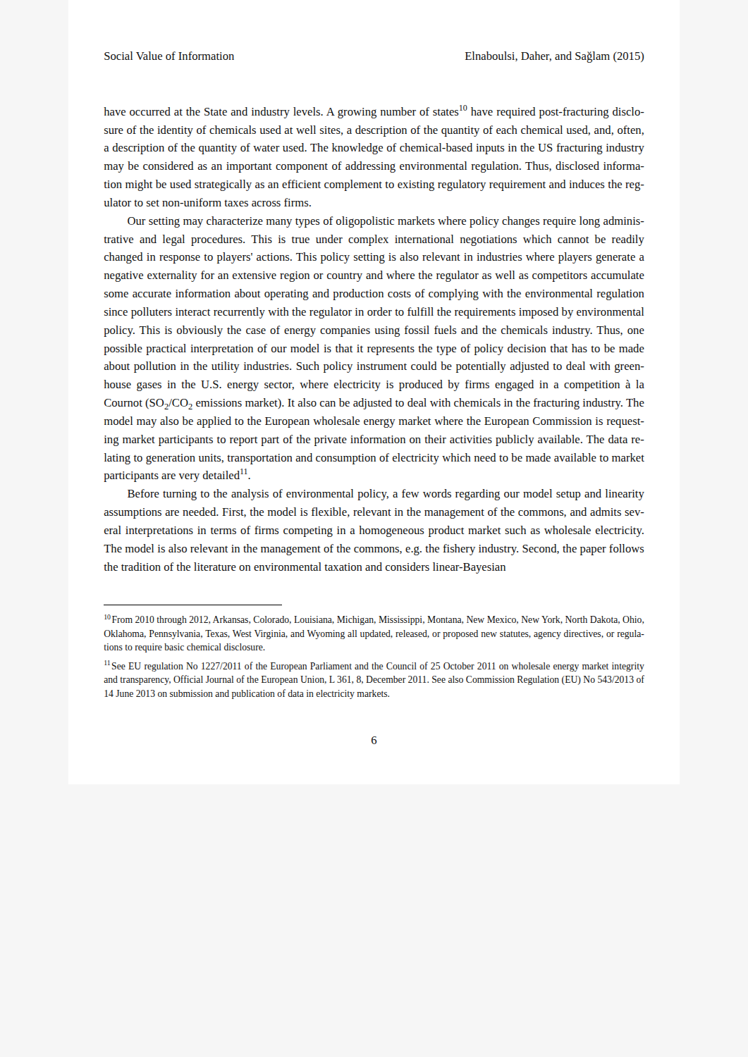Social Value of Information Elnaboulsi, Daher, and Sağlam (2015)
have occurred at the State and industry levels. A growing number of states10 have required post-fracturing disclosure of the identity of chemicals used at well sites, a description of the quantity of each chemical used, and, often, a description of the quantity of water used. The knowledge of chemical-based inputs in the US fracturing industry may be considered as an important component of addressing environmental regulation. Thus, disclosed information might be used strategically as an efficient complement to existing regulatory requirement and induces the regulator to set non-uniform taxes across firms.
Our setting may characterize many types of oligopolistic markets where policy changes require long administrative and legal procedures. This is true under complex international negotiations which cannot be readily changed in response to players' actions. This policy setting is also relevant in industries where players generate a negative externality for an extensive region or country and where the regulator as well as competitors accumulate some accurate information about operating and production costs of complying with the environmental regulation since polluters interact recurrently with the regulator in order to fulfill the requirements imposed by environmental policy. This is obviously the case of energy companies using fossil fuels and the chemicals industry. Thus, one possible practical interpretation of our model is that it represents the type of policy decision that has to be made about pollution in the utility industries. Such policy instrument could be potentially adjusted to deal with greenhouse gases in the U.S. energy sector, where electricity is produced by firms engaged in a competition à la Cournot (SO2/CO2 emissions market). It also can be adjusted to deal with chemicals in the fracturing industry. The model may also be applied to the European wholesale energy market where the European Commission is requesting market participants to report part of the private information on their activities publicly available. The data relating to generation units, transportation and consumption of electricity which need to be made available to market participants are very detailed11.
Before turning to the analysis of environmental policy, a few words regarding our model setup and linearity assumptions are needed. First, the model is flexible, relevant in the management of the commons, and admits several interpretations in terms of firms competing in a homogeneous product market such as wholesale electricity. The model is also relevant in the management of the commons, e.g. the fishery industry. Second, the paper follows the tradition of the literature on environmental taxation and considers linear-Bayesian
10From 2010 through 2012, Arkansas, Colorado, Louisiana, Michigan, Mississippi, Montana, New Mexico, New York, North Dakota, Ohio, Oklahoma, Pennsylvania, Texas, West Virginia, and Wyoming all updated, released, or proposed new statutes, agency directives, or regulations to require basic chemical disclosure.
11See EU regulation No 1227/2011 of the European Parliament and the Council of 25 October 2011 on wholesale energy market integrity and transparency, Official Journal of the European Union, L 361, 8, December 2011. See also Commission Regulation (EU) No 543/2013 of 14 June 2013 on submission and publication of data in electricity markets.
6